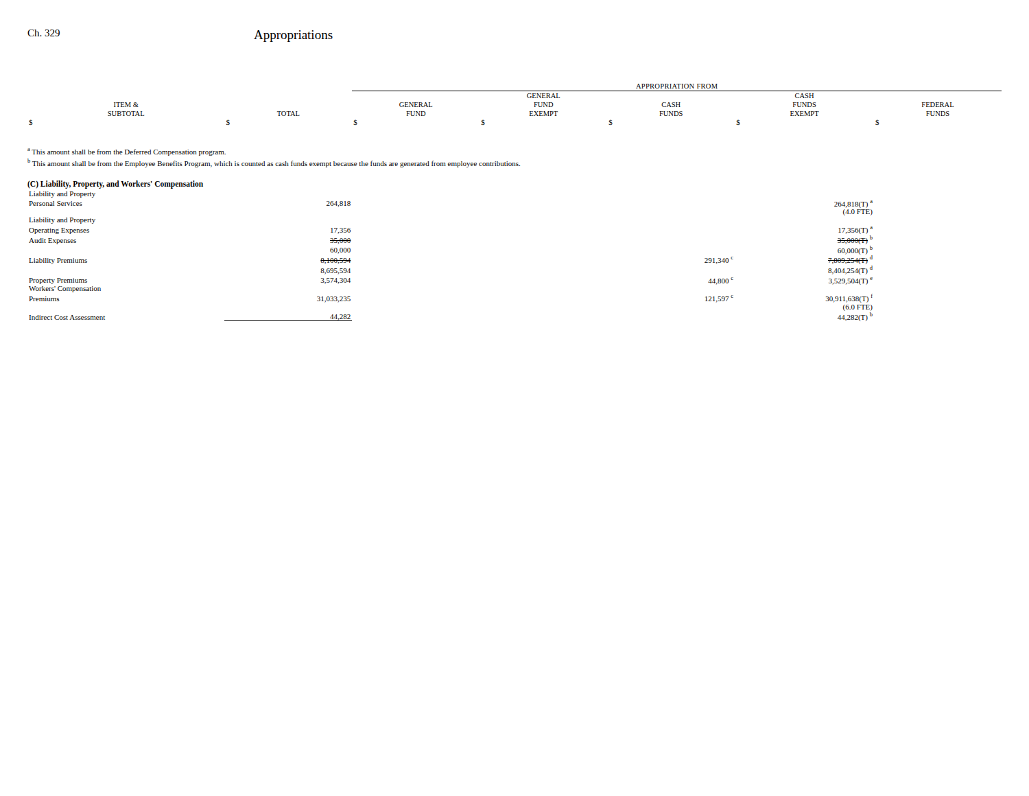Ch. 329
Appropriations
| | | APPROPRIATION FROM |
| | | | GENERAL | | CASH | |
| ITEM & | | GENERAL | FUND | CASH | FUNDS | FEDERAL |
| SUBTOTAL | TOTAL | FUND | EXEMPT | FUNDS | EXEMPT | FUNDS |
| $ | $ | $ | $ | $ | $ | $ |
a This amount shall be from the Deferred Compensation program.
b This amount shall be from the Employee Benefits Program, which is counted as cash funds exempt because the funds are generated from employee contributions.
(C) Liability, Property, and Workers' Compensation
| Liability and Property | | | | | | |
| Personal Services | 264,818 | | | | 264,818(T) a | |
| | | | | | (4.0 FTE) | |
| Liability and Property | | | | | | |
| Operating Expenses | 17,356 | | | | 17,356(T) a | |
| Audit Expenses | 35,000 | | | | 35,000(T) b | |
| | 60,000 | | | | 60,000(T) b | |
| Liability Premiums | 8,100,594 | | | 291,340 c | 7,809,254(T) d | |
| | 8,695,594 | | | | 8,404,254(T) d | |
| Property Premiums | 3,574,304 | | | 44,800 c | 3,529,504(T) e | |
| Workers' Compensation | | | | | | |
| Premiums | 31,033,235 | | | 121,597 c | 30,911,638(T) f | |
| | | | | | (6.0 FTE) | |
| Indirect Cost Assessment | 44,282 | | | | 44,282(T) b | |